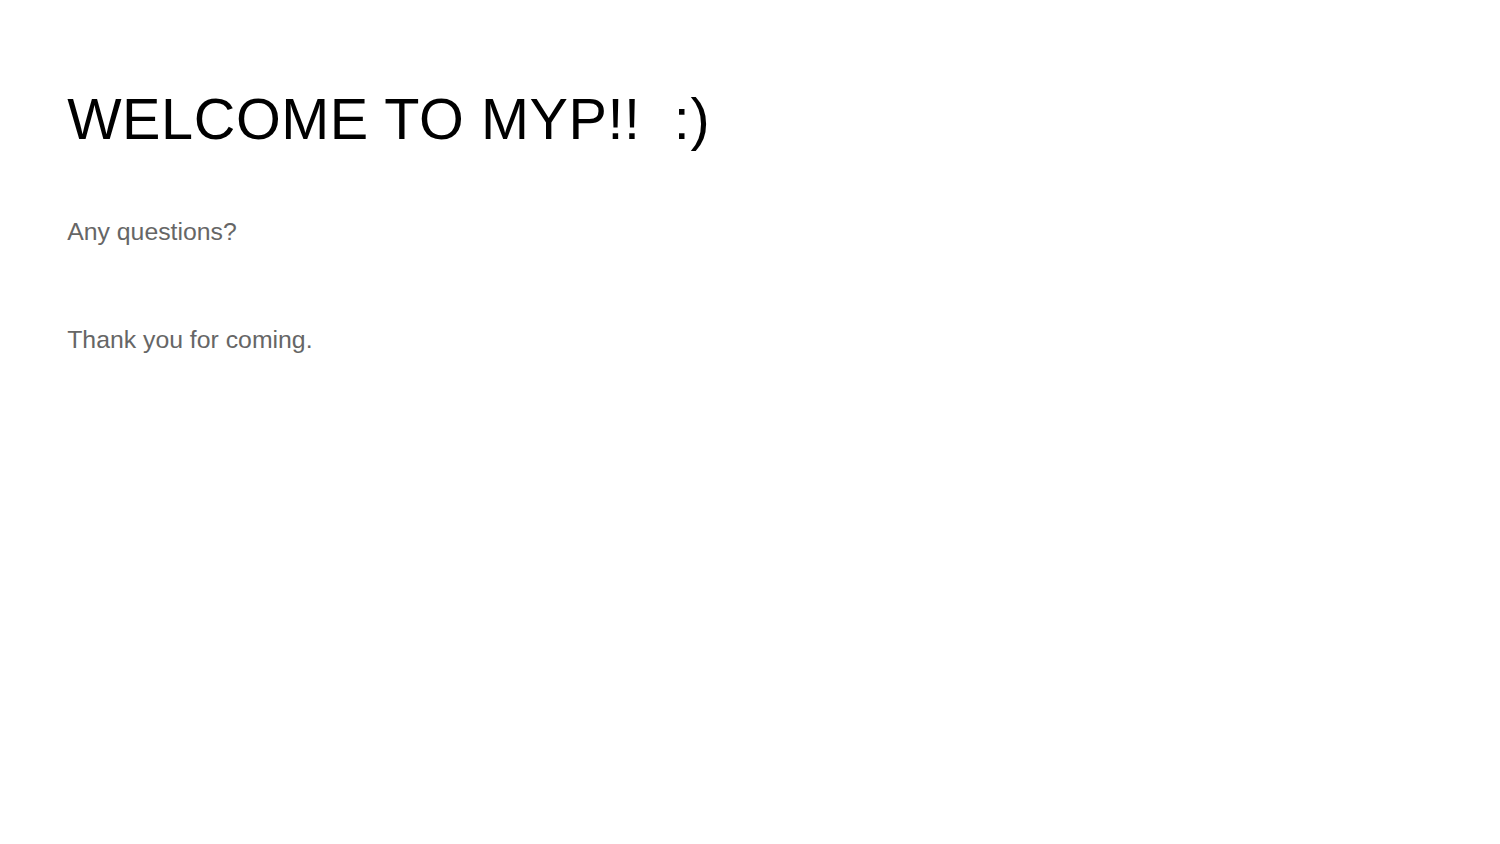WELCOME TO MYP!! :)
Any questions?
Thank you for coming.